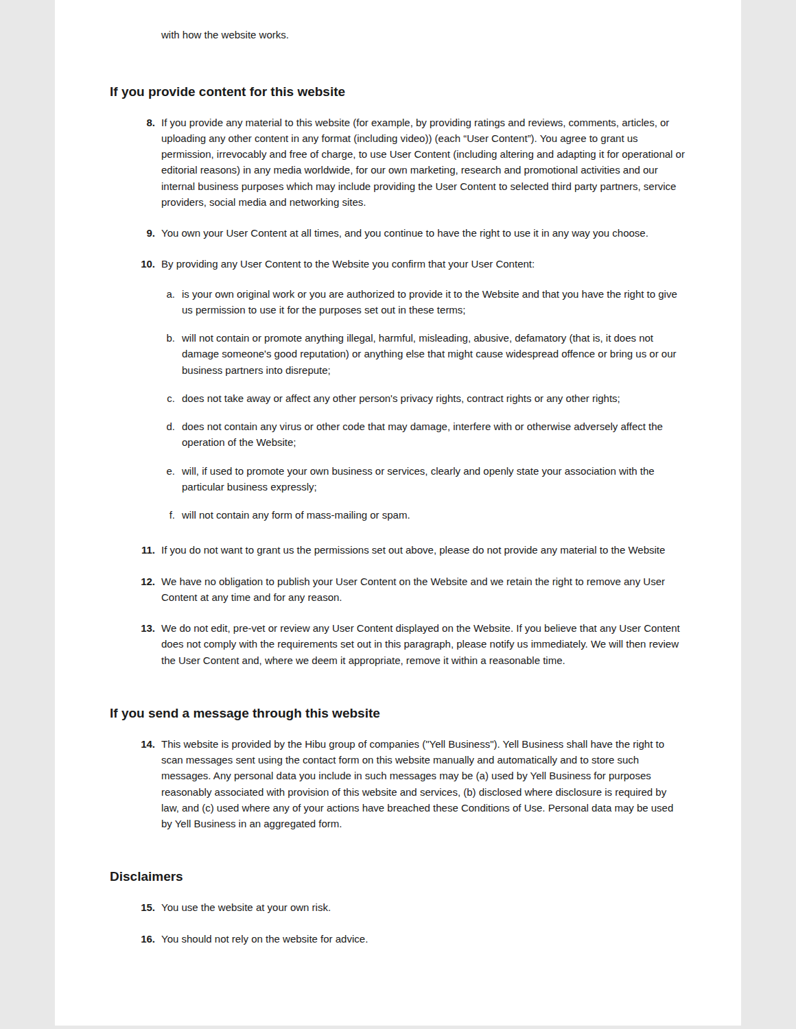with how the website works.
If you provide content for this website
8. If you provide any material to this website (for example, by providing ratings and reviews, comments, articles, or uploading any other content in any format (including video)) (each “User Content”). You agree to grant us permission, irrevocably and free of charge, to use User Content (including altering and adapting it for operational or editorial reasons) in any media worldwide, for our own marketing, research and promotional activities and our internal business purposes which may include providing the User Content to selected third party partners, service providers, social media and networking sites.
9. You own your User Content at all times, and you continue to have the right to use it in any way you choose.
10. By providing any User Content to the Website you confirm that your User Content:
a. is your own original work or you are authorized to provide it to the Website and that you have the right to give us permission to use it for the purposes set out in these terms;
b. will not contain or promote anything illegal, harmful, misleading, abusive, defamatory (that is, it does not damage someone's good reputation) or anything else that might cause widespread offence or bring us or our business partners into disrepute;
c. does not take away or affect any other person's privacy rights, contract rights or any other rights;
d. does not contain any virus or other code that may damage, interfere with or otherwise adversely affect the operation of the Website;
e. will, if used to promote your own business or services, clearly and openly state your association with the particular business expressly;
f. will not contain any form of mass-mailing or spam.
11. If you do not want to grant us the permissions set out above, please do not provide any material to the Website
12. We have no obligation to publish your User Content on the Website and we retain the right to remove any User Content at any time and for any reason.
13. We do not edit, pre-vet or review any User Content displayed on the Website. If you believe that any User Content does not comply with the requirements set out in this paragraph, please notify us immediately. We will then review the User Content and, where we deem it appropriate, remove it within a reasonable time.
If you send a message through this website
14. This website is provided by the Hibu group of companies ("Yell Business"). Yell Business shall have the right to scan messages sent using the contact form on this website manually and automatically and to store such messages. Any personal data you include in such messages may be (a) used by Yell Business for purposes reasonably associated with provision of this website and services, (b) disclosed where disclosure is required by law, and (c) used where any of your actions have breached these Conditions of Use. Personal data may be used by Yell Business in an aggregated form.
Disclaimers
15. You use the website at your own risk.
16. You should not rely on the website for advice.